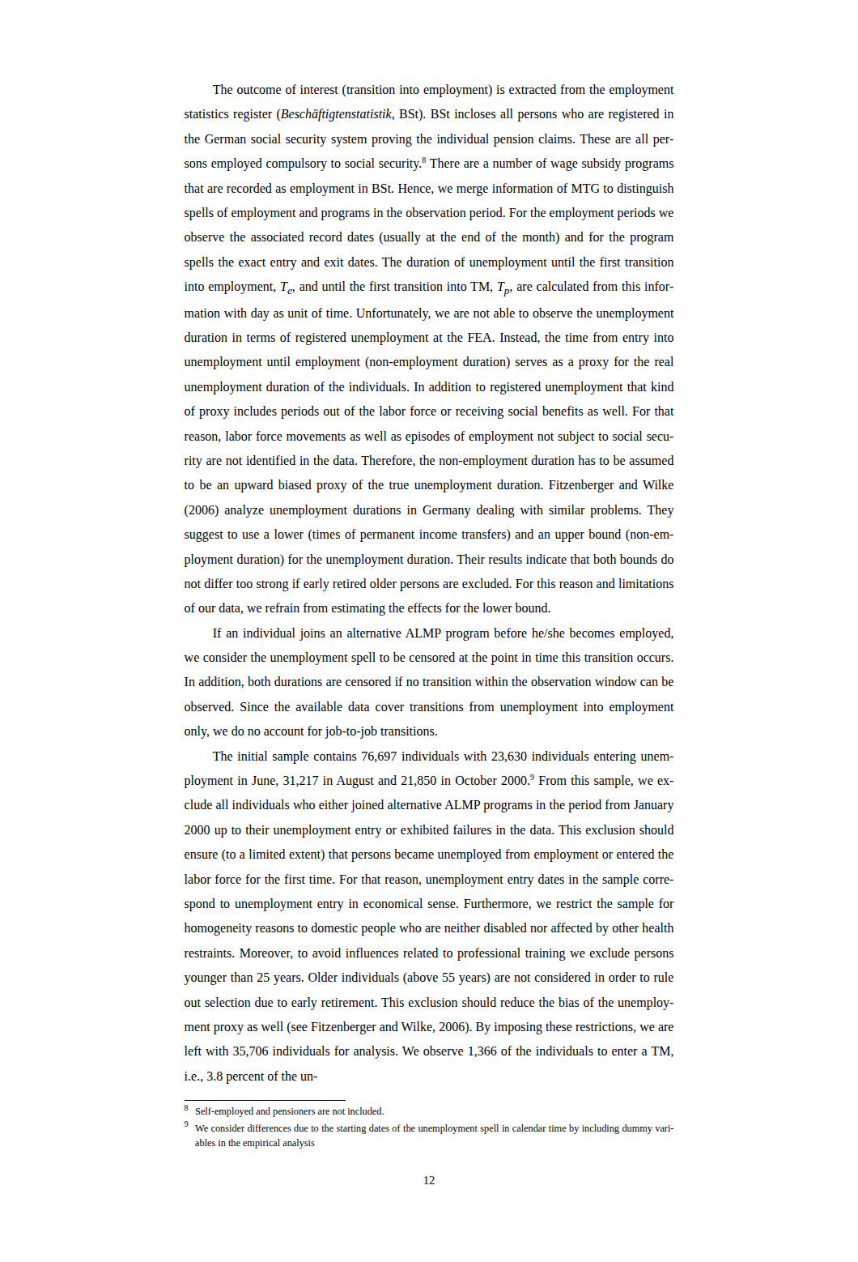The outcome of interest (transition into employment) is extracted from the employment statistics register (Beschäftigtenstatistik, BSt). BSt incloses all persons who are registered in the German social security system proving the individual pension claims. These are all persons employed compulsory to social security.8 There are a number of wage subsidy programs that are recorded as employment in BSt. Hence, we merge information of MTG to distinguish spells of employment and programs in the observation period. For the employment periods we observe the associated record dates (usually at the end of the month) and for the program spells the exact entry and exit dates. The duration of unemployment until the first transition into employment, Te, and until the first transition into TM, Tp, are calculated from this information with day as unit of time. Unfortunately, we are not able to observe the unemployment duration in terms of registered unemployment at the FEA. Instead, the time from entry into unemployment until employment (non-employment duration) serves as a proxy for the real unemployment duration of the individuals. In addition to registered unemployment that kind of proxy includes periods out of the labor force or receiving social benefits as well. For that reason, labor force movements as well as episodes of employment not subject to social security are not identified in the data. Therefore, the non-employment duration has to be assumed to be an upward biased proxy of the true unemployment duration. Fitzenberger and Wilke (2006) analyze unemployment durations in Germany dealing with similar problems. They suggest to use a lower (times of permanent income transfers) and an upper bound (non-employment duration) for the unemployment duration. Their results indicate that both bounds do not differ too strong if early retired older persons are excluded. For this reason and limitations of our data, we refrain from estimating the effects for the lower bound.
If an individual joins an alternative ALMP program before he/she becomes employed, we consider the unemployment spell to be censored at the point in time this transition occurs. In addition, both durations are censored if no transition within the observation window can be observed. Since the available data cover transitions from unemployment into employment only, we do no account for job-to-job transitions.
The initial sample contains 76,697 individuals with 23,630 individuals entering unemployment in June, 31,217 in August and 21,850 in October 2000.9 From this sample, we exclude all individuals who either joined alternative ALMP programs in the period from January 2000 up to their unemployment entry or exhibited failures in the data. This exclusion should ensure (to a limited extent) that persons became unemployed from employment or entered the labor force for the first time. For that reason, unemployment entry dates in the sample correspond to unemployment entry in economical sense. Furthermore, we restrict the sample for homogeneity reasons to domestic people who are neither disabled nor affected by other health restraints. Moreover, to avoid influences related to professional training we exclude persons younger than 25 years. Older individuals (above 55 years) are not considered in order to rule out selection due to early retirement. This exclusion should reduce the bias of the unemployment proxy as well (see Fitzenberger and Wilke, 2006). By imposing these restrictions, we are left with 35,706 individuals for analysis. We observe 1,366 of the individuals to enter a TM, i.e., 3.8 percent of the un-
8 Self-employed and pensioners are not included.
9 We consider differences due to the starting dates of the unemployment spell in calendar time by including dummy variables in the empirical analysis
12